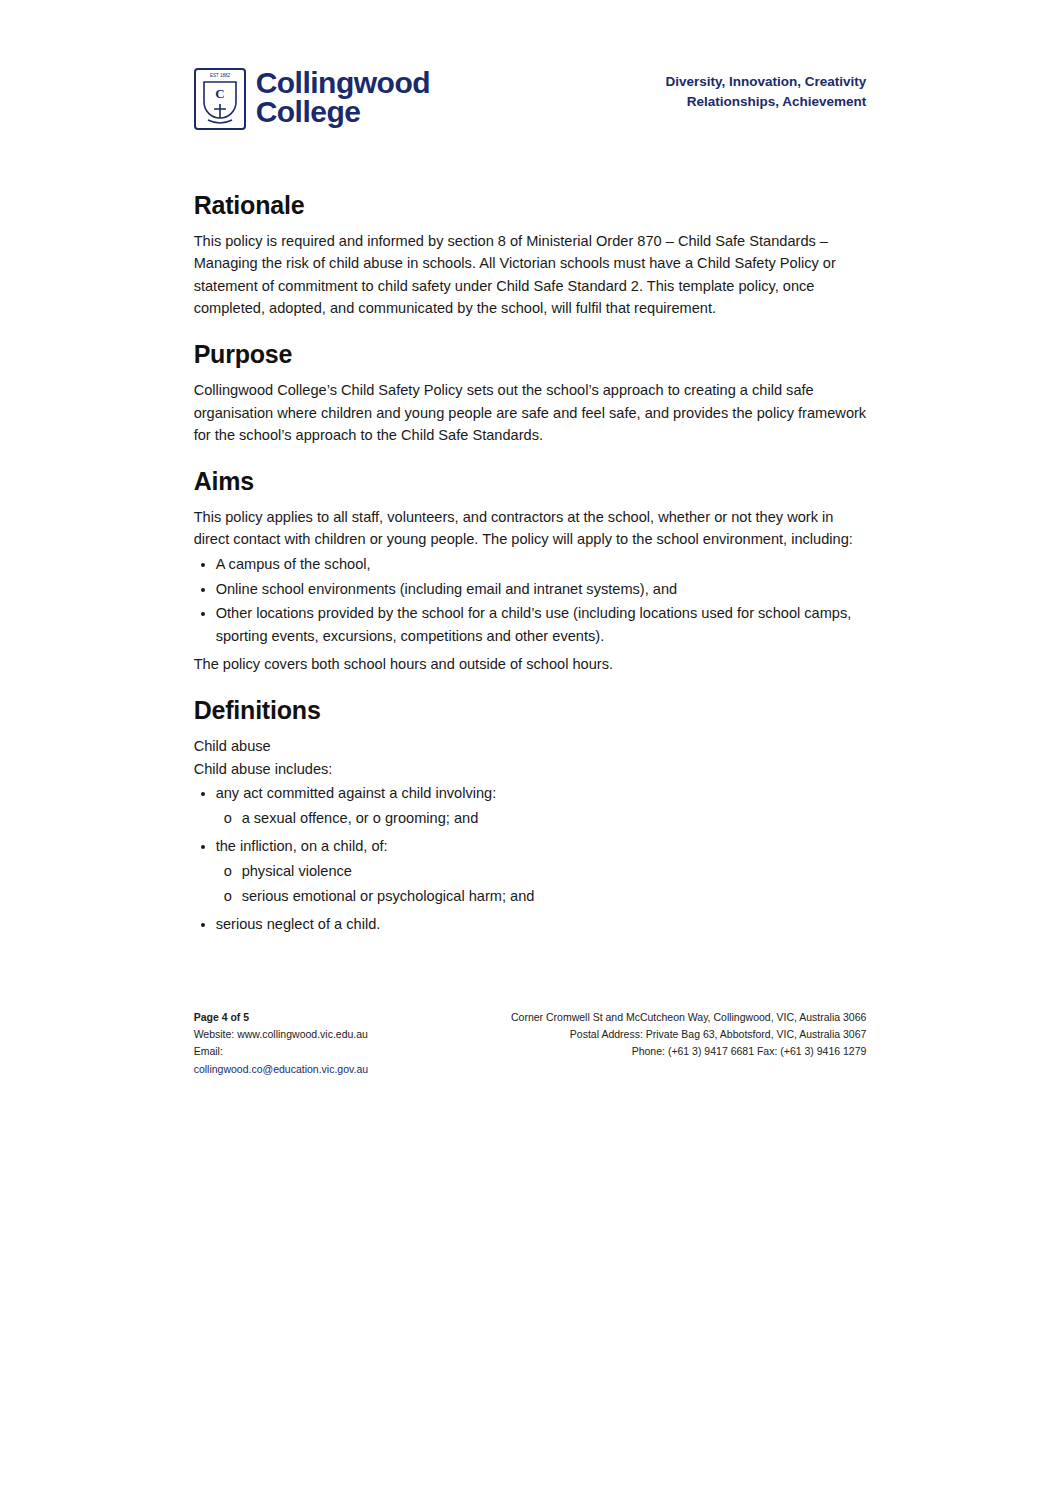EST 1882 C
Collingwood
College
Diversity, Innovation, Creativity
Relationships, Achievement
Rationale
This policy is required and informed by section 8 of Ministerial Order 870 – Child Safe Standards – Managing the risk of child abuse in schools. All Victorian schools must have a Child Safety Policy or statement of commitment to child safety under Child Safe Standard 2. This template policy, once completed, adopted, and communicated by the school, will fulfil that requirement.
Purpose
Collingwood College’s Child Safety Policy sets out the school’s approach to creating a child safe organisation where children and young people are safe and feel safe, and provides the policy framework for the school’s approach to the Child Safe Standards.
Aims
This policy applies to all staff, volunteers, and contractors at the school, whether or not they work in direct contact with children or young people. The policy will apply to the school environment, including:
A campus of the school,
Online school environments (including email and intranet systems), and
Other locations provided by the school for a child’s use (including locations used for school camps, sporting events, excursions, competitions and other events).
The policy covers both school hours and outside of school hours.
Definitions
Child abuse
Child abuse includes:
any act committed against a child involving:
a sexual offence, or o grooming; and
the infliction, on a child, of:
physical violence
serious emotional or psychological harm; and
serious neglect of a child.
Page 4 of 5
Website: www.collingwood.vic.edu.au
Email:
collingwood.co@education.vic.gov.au
Corner Cromwell St and McCutcheon Way, Collingwood, VIC, Australia 3066
Postal Address: Private Bag 63, Abbotsford, VIC, Australia 3067
Phone: (+61 3) 9417 6681 Fax: (+61 3) 9416 1279